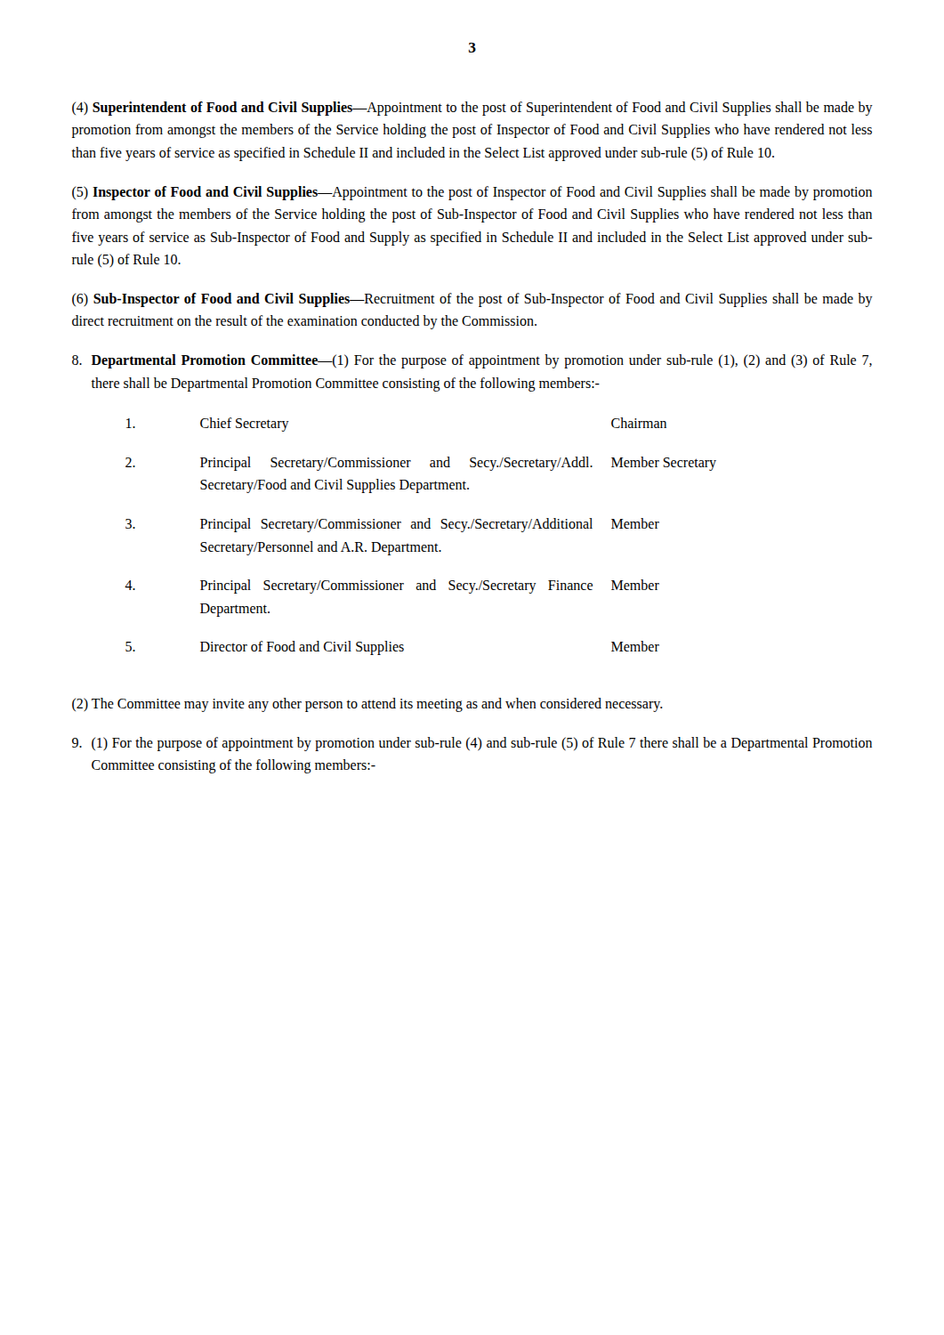3
(4) Superintendent of Food and Civil Supplies—Appointment to the post of Superintendent of Food and Civil Supplies shall be made by promotion from amongst the members of the Service holding the post of Inspector of Food and Civil Supplies who have rendered not less than five years of service as specified in Schedule II and included in the Select List approved under sub-rule (5) of Rule 10.
(5) Inspector of Food and Civil Supplies—Appointment to the post of Inspector of Food and Civil Supplies shall be made by promotion from amongst the members of the Service holding the post of Sub-Inspector of Food and Civil Supplies who have rendered not less than five years of service as Sub-Inspector of Food and Supply as specified in Schedule II and included in the Select List approved under sub-rule (5) of Rule 10.
(6) Sub-Inspector of Food and Civil Supplies—Recruitment of the post of Sub-Inspector of Food and Civil Supplies shall be made by direct recruitment on the result of the examination conducted by the Commission.
8.
Departmental Promotion Committee—(1) For the purpose of appointment by promotion under sub-rule (1), (2) and (3) of Rule 7, there shall be Departmental Promotion Committee consisting of the following members:-
| 1. | Chief Secretary | Chairman |
| 2. | Principal Secretary/Commissioner and Secy./Secretary/Addl. Secretary/Food and Civil Supplies Department. | Member Secretary |
| 3. | Principal Secretary/Commissioner and Secy./Secretary/Additional Secretary/Personnel and A.R. Department. | Member |
| 4. | Principal Secretary/Commissioner and Secy./Secretary Finance Department. | Member |
| 5. | Director of Food and Civil Supplies | Member |
(2) The Committee may invite any other person to attend its meeting as and when considered necessary.
9.
(1) For the purpose of appointment by promotion under sub-rule (4) and sub-rule (5) of Rule 7 there shall be a Departmental Promotion Committee consisting of the following members:-